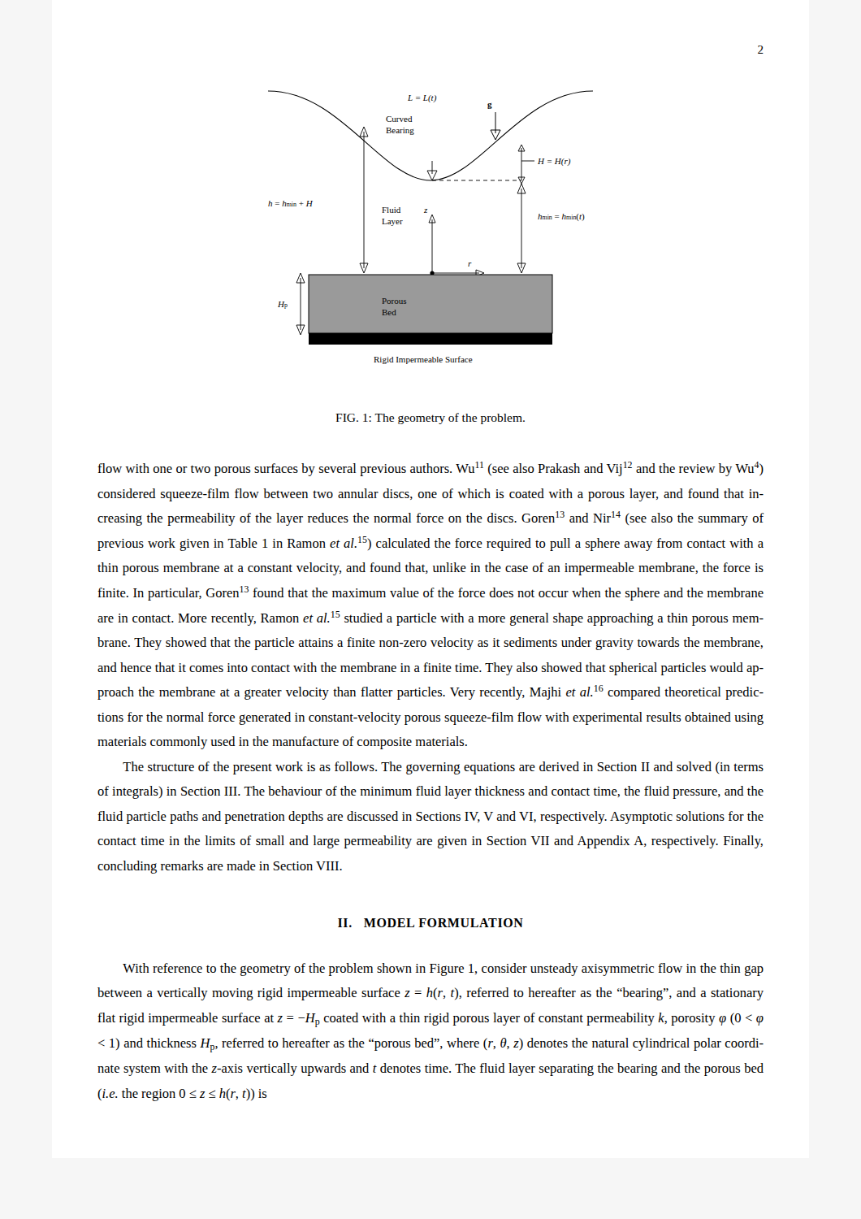2
L = L(t) Curved Bearing g H = H(r) h = hmin + H Fluid Layer hmin = hmin(t) z r O Porous Bed Hp Rigid Impermeable Surface
FIG. 1: The geometry of the problem.
flow with one or two porous surfaces by several previous authors. Wu11 (see also Prakash and Vij12 and the review by Wu4) considered squeeze-film flow between two annular discs, one of which is coated with a porous layer, and found that increasing the permeability of the layer reduces the normal force on the discs. Goren13 and Nir14 (see also the summary of previous work given in Table 1 in Ramon et al.15) calculated the force required to pull a sphere away from contact with a thin porous membrane at a constant velocity, and found that, unlike in the case of an impermeable membrane, the force is finite. In particular, Goren13 found that the maximum value of the force does not occur when the sphere and the membrane are in contact. More recently, Ramon et al.15 studied a particle with a more general shape approaching a thin porous membrane. They showed that the particle attains a finite non-zero velocity as it sediments under gravity towards the membrane, and hence that it comes into contact with the membrane in a finite time. They also showed that spherical particles would approach the membrane at a greater velocity than flatter particles. Very recently, Majhi et al.16 compared theoretical predictions for the normal force generated in constant-velocity porous squeeze-film flow with experimental results obtained using materials commonly used in the manufacture of composite materials.
The structure of the present work is as follows. The governing equations are derived in Section II and solved (in terms of integrals) in Section III. The behaviour of the minimum fluid layer thickness and contact time, the fluid pressure, and the fluid particle paths and penetration depths are discussed in Sections IV, V and VI, respectively. Asymptotic solutions for the contact time in the limits of small and large permeability are given in Section VII and Appendix A, respectively. Finally, concluding remarks are made in Section VIII.
II. Model Formulation
With reference to the geometry of the problem shown in Figure 1, consider unsteady axisymmetric flow in the thin gap between a vertically moving rigid impermeable surface z = h(r, t), referred to hereafter as the “bearing”, and a stationary flat rigid impermeable surface at z = −Hp coated with a thin rigid porous layer of constant permeability k, porosity φ (0 < φ < 1) and thickness Hp, referred to hereafter as the “porous bed”, where (r, θ, z) denotes the natural cylindrical polar coordinate system with the z-axis vertically upwards and t denotes time. The fluid layer separating the bearing and the porous bed (i.e. the region 0 ≤ z ≤ h(r, t)) is